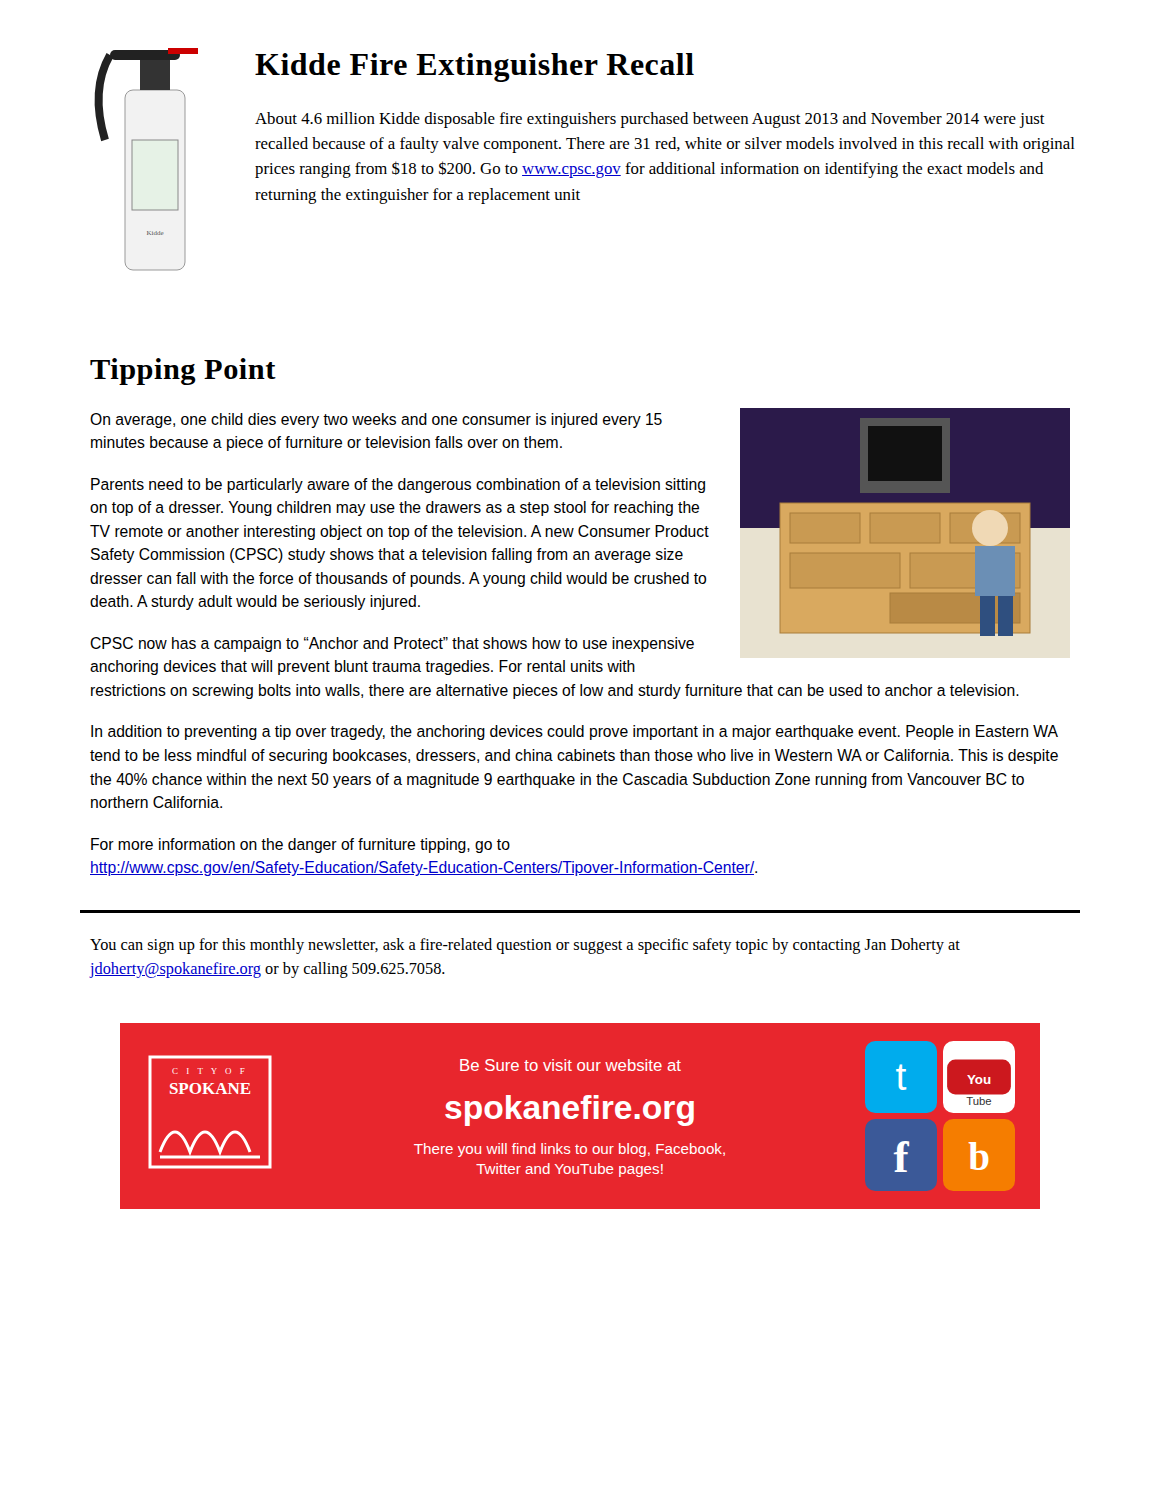Kidde Fire Extinguisher Recall
About 4.6 million Kidde disposable fire extinguishers purchased between August 2013 and November 2014 were just recalled because of a faulty valve component. There are 31 red, white or silver models involved in this recall with original prices ranging from $18 to $200. Go to www.cpsc.gov for additional information on identifying the exact models and returning the extinguisher for a replacement unit
Tipping Point
On average, one child dies every two weeks and one consumer is injured every 15 minutes because a piece of furniture or television falls over on them.
Parents need to be particularly aware of the dangerous combination of a television sitting on top of a dresser. Young children may use the drawers as a step stool for reaching the TV remote or another interesting object on top of the television. A new Consumer Product Safety Commission (CPSC) study shows that a television falling from an average size dresser can fall with the force of thousands of pounds. A young child would be crushed to death. A sturdy adult would be seriously injured.
CPSC now has a campaign to “Anchor and Protect” that shows how to use inexpensive anchoring devices that will prevent blunt trauma tragedies. For rental units with restrictions on screwing bolts into walls, there are alternative pieces of low and sturdy furniture that can be used to anchor a television.
In addition to preventing a tip over tragedy, the anchoring devices could prove important in a major earthquake event. People in Eastern WA tend to be less mindful of securing bookcases, dressers, and china cabinets than those who live in Western WA or California. This is despite the 40% chance within the next 50 years of a magnitude 9 earthquake in the Cascadia Subduction Zone running from Vancouver BC to northern California.
For more information on the danger of furniture tipping, go to
http://www.cpsc.gov/en/Safety-Education/Safety-Education-Centers/Tipover-Information-Center/.
You can sign up for this monthly newsletter, ask a fire-related question or suggest a specific safety topic by contacting Jan Doherty at jdoherty@spokanefire.org or by calling 509.625.7058.
Be Sure to visit our website at
spokanefire.org
There you will find links to our blog, Facebook,
Twitter and YouTube pages!